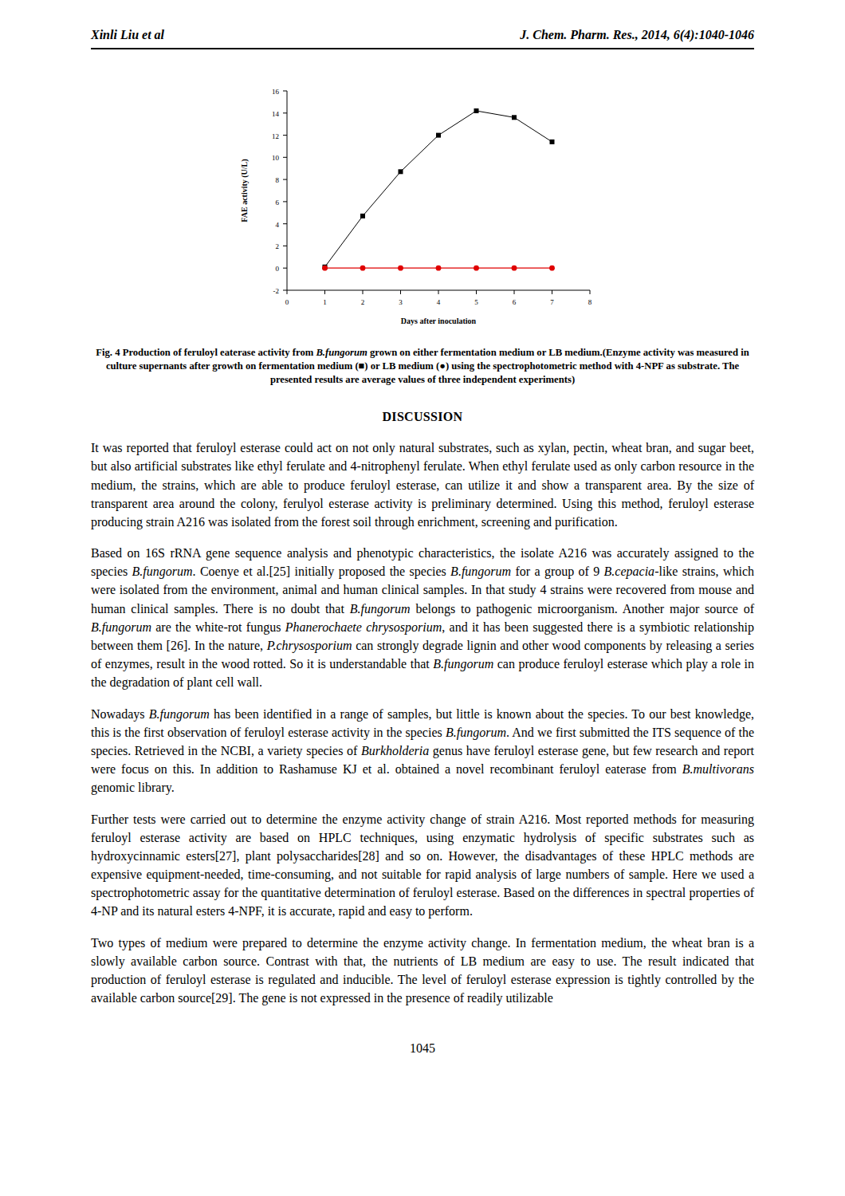Xinli Liu et al
J. Chem. Pharm. Res., 2014, 6(4):1040-1046
16 14 12 10 8 6 4 2 0 -2 0 1 2 3 4 5 6 7 8 FAE activity (U/L) Days after inoculation
Fig. 4 Production of feruloyl eaterase activity from B.fungorum grown on either fermentation medium or LB medium.(Enzyme activity was measured in culture supernants after growth on fermentation medium (■) or LB medium (●) using the spectrophotometric method with 4-NPF as substrate. The presented results are average values of three independent experiments)
DISCUSSION
It was reported that feruloyl esterase could act on not only natural substrates, such as xylan, pectin, wheat bran, and sugar beet, but also artificial substrates like ethyl ferulate and 4-nitrophenyl ferulate. When ethyl ferulate used as only carbon resource in the medium, the strains, which are able to produce feruloyl esterase, can utilize it and show a transparent area. By the size of transparent area around the colony, ferulyol esterase activity is preliminary determined. Using this method, feruloyl esterase producing strain A216 was isolated from the forest soil through enrichment, screening and purification.
Based on 16S rRNA gene sequence analysis and phenotypic characteristics, the isolate A216 was accurately assigned to the species B.fungorum. Coenye et al.[25] initially proposed the species B.fungorum for a group of 9 B.cepacia-like strains, which were isolated from the environment, animal and human clinical samples. In that study 4 strains were recovered from mouse and human clinical samples. There is no doubt that B.fungorum belongs to pathogenic microorganism. Another major source of B.fungorum are the white-rot fungus Phanerochaete chrysosporium, and it has been suggested there is a symbiotic relationship between them [26]. In the nature, P.chrysosporium can strongly degrade lignin and other wood components by releasing a series of enzymes, result in the wood rotted. So it is understandable that B.fungorum can produce feruloyl esterase which play a role in the degradation of plant cell wall.
Nowadays B.fungorum has been identified in a range of samples, but little is known about the species. To our best knowledge, this is the first observation of feruloyl esterase activity in the species B.fungorum. And we first submitted the ITS sequence of the species. Retrieved in the NCBI, a variety species of Burkholderia genus have feruloyl esterase gene, but few research and report were focus on this. In addition to Rashamuse KJ et al. obtained a novel recombinant feruloyl eaterase from B.multivorans genomic library.
Further tests were carried out to determine the enzyme activity change of strain A216. Most reported methods for measuring feruloyl esterase activity are based on HPLC techniques, using enzymatic hydrolysis of specific substrates such as hydroxycinnamic esters[27], plant polysaccharides[28] and so on. However, the disadvantages of these HPLC methods are expensive equipment-needed, time-consuming, and not suitable for rapid analysis of large numbers of sample. Here we used a spectrophotometric assay for the quantitative determination of feruloyl esterase. Based on the differences in spectral properties of 4-NP and its natural esters 4-NPF, it is accurate, rapid and easy to perform.
Two types of medium were prepared to determine the enzyme activity change. In fermentation medium, the wheat bran is a slowly available carbon source. Contrast with that, the nutrients of LB medium are easy to use. The result indicated that production of feruloyl esterase is regulated and inducible. The level of feruloyl esterase expression is tightly controlled by the available carbon source[29]. The gene is not expressed in the presence of readily utilizable
1045